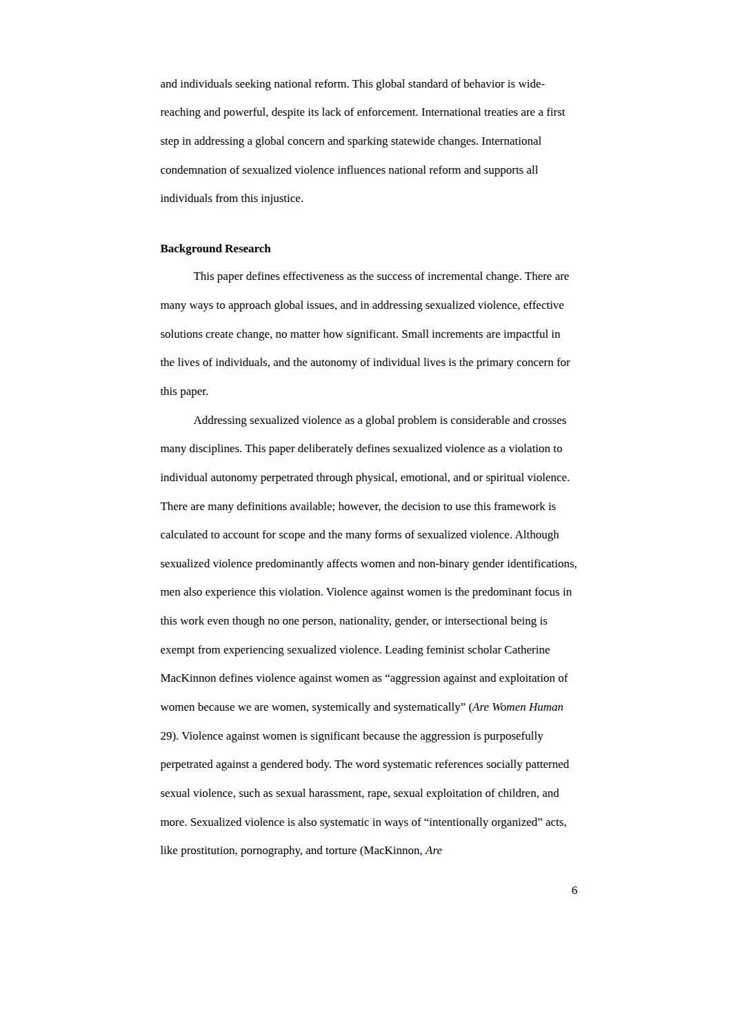and individuals seeking national reform. This global standard of behavior is wide-reaching and powerful, despite its lack of enforcement. International treaties are a first step in addressing a global concern and sparking statewide changes. International condemnation of sexualized violence influences national reform and supports all individuals from this injustice.
Background Research
This paper defines effectiveness as the success of incremental change. There are many ways to approach global issues, and in addressing sexualized violence, effective solutions create change, no matter how significant. Small increments are impactful in the lives of individuals, and the autonomy of individual lives is the primary concern for this paper.
Addressing sexualized violence as a global problem is considerable and crosses many disciplines. This paper deliberately defines sexualized violence as a violation to individual autonomy perpetrated through physical, emotional, and or spiritual violence. There are many definitions available; however, the decision to use this framework is calculated to account for scope and the many forms of sexualized violence. Although sexualized violence predominantly affects women and non-binary gender identifications, men also experience this violation. Violence against women is the predominant focus in this work even though no one person, nationality, gender, or intersectional being is exempt from experiencing sexualized violence. Leading feminist scholar Catherine MacKinnon defines violence against women as “aggression against and exploitation of women because we are women, systemically and systematically” (Are Women Human 29). Violence against women is significant because the aggression is purposefully perpetrated against a gendered body. The word systematic references socially patterned sexual violence, such as sexual harassment, rape, sexual exploitation of children, and more. Sexualized violence is also systematic in ways of “intentionally organized” acts, like prostitution, pornography, and torture (MacKinnon, Are
6